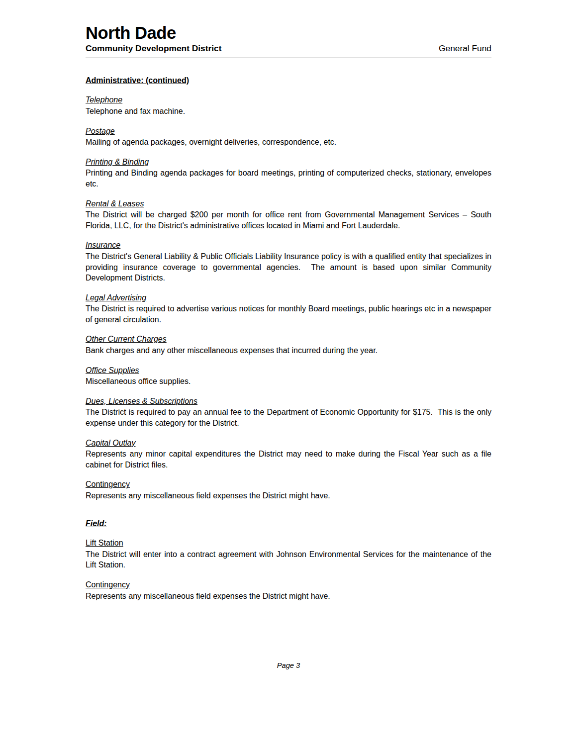North Dade
Community Development District
General Fund
Administrative: (continued)
Telephone
Telephone and fax machine.
Postage
Mailing of agenda packages, overnight deliveries, correspondence, etc.
Printing & Binding
Printing and Binding agenda packages for board meetings, printing of computerized checks, stationary, envelopes etc.
Rental & Leases
The District will be charged $200 per month for office rent from Governmental Management Services – South Florida, LLC, for the District's administrative offices located in Miami and Fort Lauderdale.
Insurance
The District's General Liability & Public Officials Liability Insurance policy is with a qualified entity that specializes in providing insurance coverage to governmental agencies. The amount is based upon similar Community Development Districts.
Legal Advertising
The District is required to advertise various notices for monthly Board meetings, public hearings etc in a newspaper of general circulation.
Other Current Charges
Bank charges and any other miscellaneous expenses that incurred during the year.
Office Supplies
Miscellaneous office supplies.
Dues, Licenses & Subscriptions
The District is required to pay an annual fee to the Department of Economic Opportunity for $175. This is the only expense under this category for the District.
Capital Outlay
Represents any minor capital expenditures the District may need to make during the Fiscal Year such as a file cabinet for District files.
Contingency
Represents any miscellaneous field expenses the District might have.
Field:
Lift Station
The District will enter into a contract agreement with Johnson Environmental Services for the maintenance of the Lift Station.
Contingency
Represents any miscellaneous field expenses the District might have.
Page 3